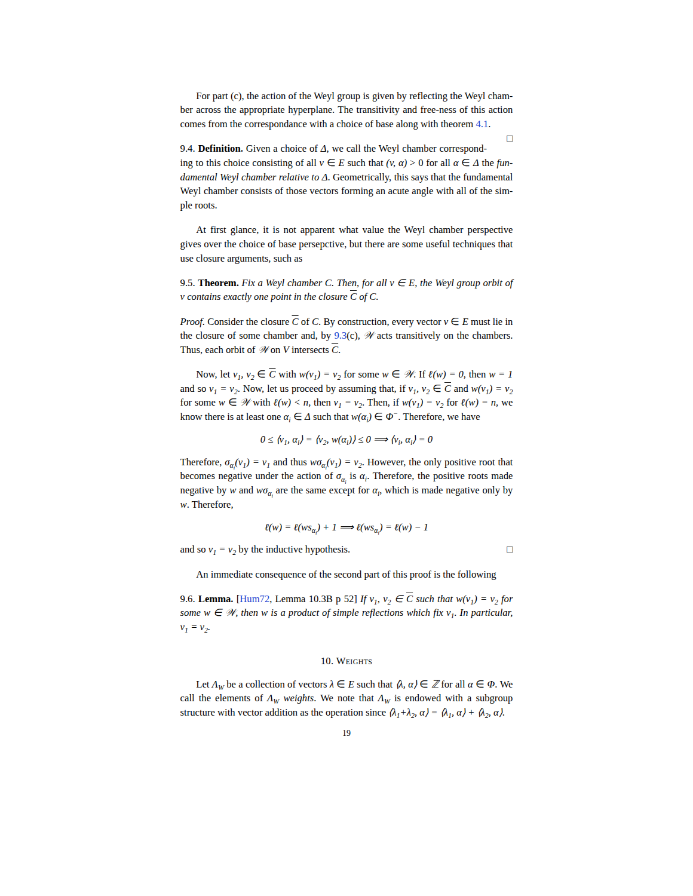For part (c), the action of the Weyl group is given by reflecting the Weyl chamber across the appropriate hyperplane. The transitivity and free-ness of this action comes from the correspondance with a choice of base along with theorem 4.1.□
9.4. Definition. Given a choice of Δ, we call the Weyl chamber corresponding to this choice consisting of all v ∈ E such that (v, α) > 0 for all α ∈ Δ the fundamental Weyl chamber relative to Δ. Geometrically, this says that the fundamental Weyl chamber consists of those vectors forming an acute angle with all of the simple roots.
At first glance, it is not apparent what value the Weyl chamber perspective gives over the choice of base persepctive, but there are some useful techniques that use closure arguments, such as
9.5. Theorem. Fix a Weyl chamber C. Then, for all v ∈ E, the Weyl group orbit of v contains exactly one point in the closure C of C.
Proof. Consider the closure C of C. By construction, every vector v ∈ E must lie in the closure of some chamber and, by 9.3(c), 𝒲 acts transitively on the chambers. Thus, each orbit of 𝒲 on V intersects C.
Now, let v1, v2 ∈ C with w(v1) = v2 for some w ∈ 𝒲. If ℓ(w) = 0, then w = 1 and so v1 = v2. Now, let us proceed by assuming that, if v1, v2 ∈ C and w(v1) = v2 for some w ∈ 𝒲 with ℓ(w) < n, then v1 = v2. Then, if w(v1) = v2 for ℓ(w) = n, we know there is at least one αi ∈ Δ such that w(αi) ∈ Φ−. Therefore, we have
0 ≤ ⟨v1, αi⟩ = ⟨v2, w(αi)⟩ ≤ 0 ⟹ ⟨vi, αi⟩ = 0
Therefore, σαi(v1) = v1 and thus wσαi(v1) = v2. However, the only positive root that becomes negative under the action of σαi is αi. Therefore, the positive roots made negative by w and wσαi are the same except for αi, which is made negative only by w. Therefore,
ℓ(w) = ℓ(wsαi) + 1 ⟹ ℓ(wsαi) = ℓ(w) − 1
and so v1 = v2 by the inductive hypothesis.□
An immediate consequence of the second part of this proof is the following
9.6. Lemma. [Hum72, Lemma 10.3B p 52] If v1, v2 ∈ C such that w(v1) = v2 for some w ∈ 𝒲, then w is a product of simple reflections which fix v1. In particular, v1 = v2.
10. Weights
Let ΛW be a collection of vectors λ ∈ E such that ⟨λ, α⟩ ∈ ℤ for all α ∈ Φ. We call the elements of ΛW weights. We note that ΛW is endowed with a subgroup structure with vector addition as the operation since ⟨λ1+λ2, α⟩ = ⟨λ1, α⟩ + ⟨λ2, α⟩.
19